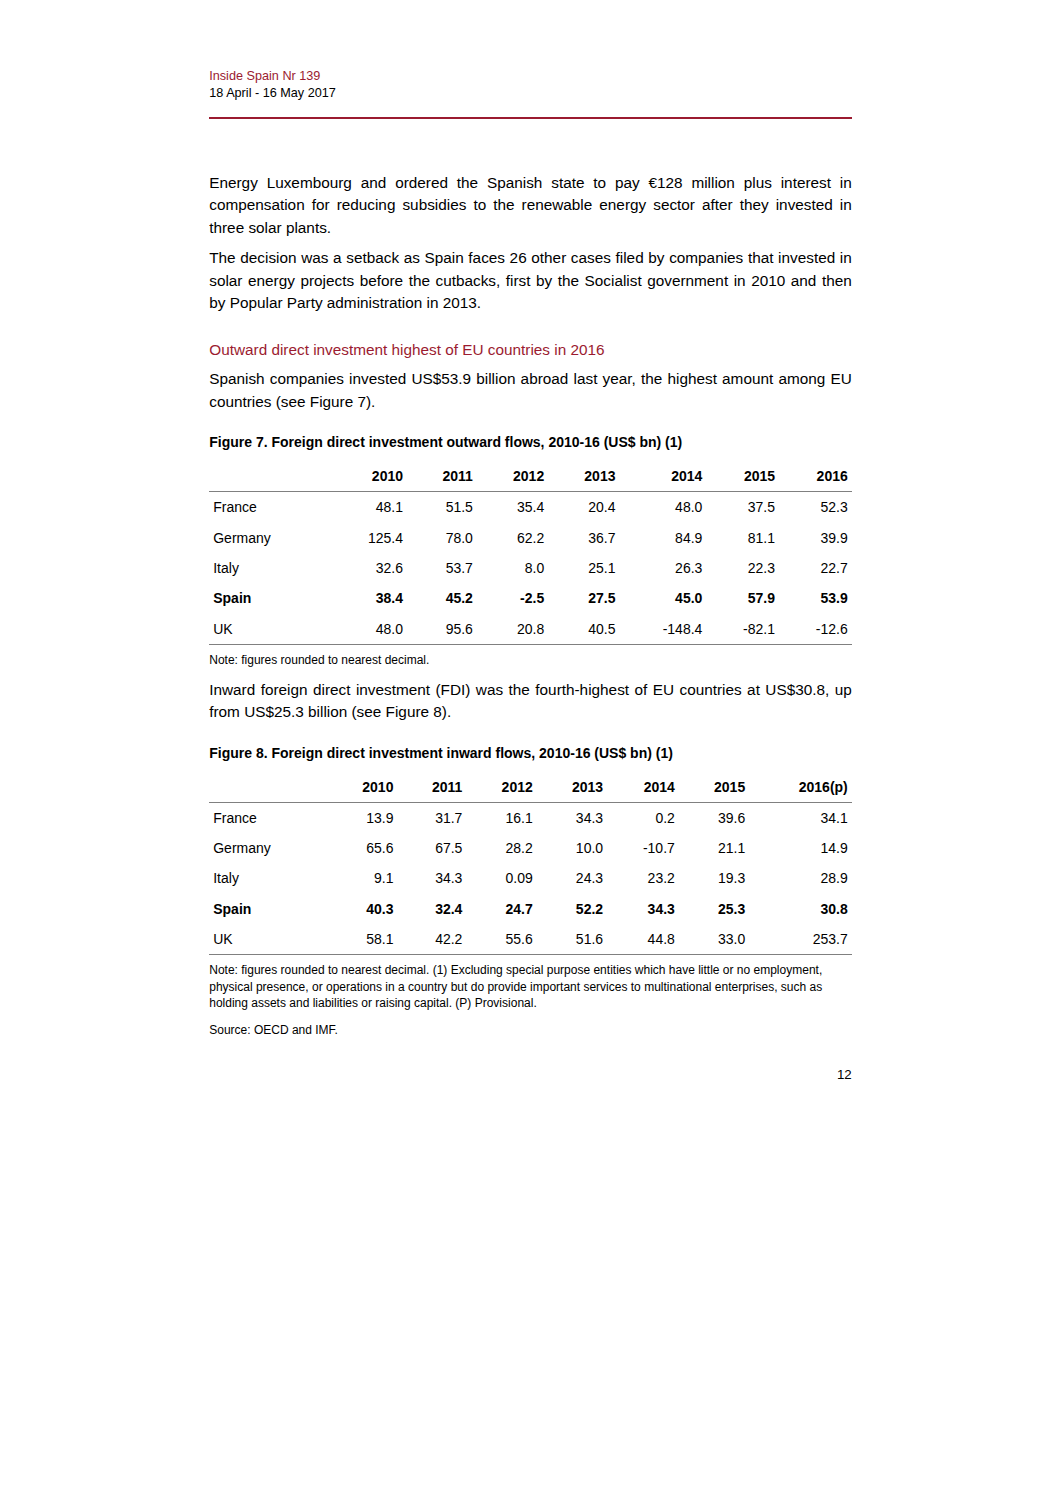Inside Spain Nr 139
18 April - 16 May 2017
Energy Luxembourg and ordered the Spanish state to pay €128 million plus interest in compensation for reducing subsidies to the renewable energy sector after they invested in three solar plants.
The decision was a setback as Spain faces 26 other cases filed by companies that invested in solar energy projects before the cutbacks, first by the Socialist government in 2010 and then by Popular Party administration in 2013.
Outward direct investment highest of EU countries in 2016
Spanish companies invested US$53.9 billion abroad last year, the highest amount among EU countries (see Figure 7).
Figure 7. Foreign direct investment outward flows, 2010-16 (US$ bn) (1)
| | 2010 | 2011 | 2012 | 2013 | 2014 | 2015 | 2016 |
| --- | --- | --- | --- | --- | --- | --- | --- |
| France | 48.1 | 51.5 | 35.4 | 20.4 | 48.0 | 37.5 | 52.3 |
| Germany | 125.4 | 78.0 | 62.2 | 36.7 | 84.9 | 81.1 | 39.9 |
| Italy | 32.6 | 53.7 | 8.0 | 25.1 | 26.3 | 22.3 | 22.7 |
| Spain | 38.4 | 45.2 | -2.5 | 27.5 | 45.0 | 57.9 | 53.9 |
| UK | 48.0 | 95.6 | 20.8 | 40.5 | -148.4 | -82.1 | -12.6 |
Note: figures rounded to nearest decimal.
Inward foreign direct investment (FDI) was the fourth-highest of EU countries at US$30.8, up from US$25.3 billion (see Figure 8).
Figure 8. Foreign direct investment inward flows, 2010-16 (US$ bn) (1)
| | 2010 | 2011 | 2012 | 2013 | 2014 | 2015 | 2016(p) |
| --- | --- | --- | --- | --- | --- | --- | --- |
| France | 13.9 | 31.7 | 16.1 | 34.3 | 0.2 | 39.6 | 34.1 |
| Germany | 65.6 | 67.5 | 28.2 | 10.0 | -10.7 | 21.1 | 14.9 |
| Italy | 9.1 | 34.3 | 0.09 | 24.3 | 23.2 | 19.3 | 28.9 |
| Spain | 40.3 | 32.4 | 24.7 | 52.2 | 34.3 | 25.3 | 30.8 |
| UK | 58.1 | 42.2 | 55.6 | 51.6 | 44.8 | 33.0 | 253.7 |
Note: figures rounded to nearest decimal. (1) Excluding special purpose entities which have little or no employment, physical presence, or operations in a country but do provide important services to multinational enterprises, such as holding assets and liabilities or raising capital. (P) Provisional.
Source: OECD and IMF.
12